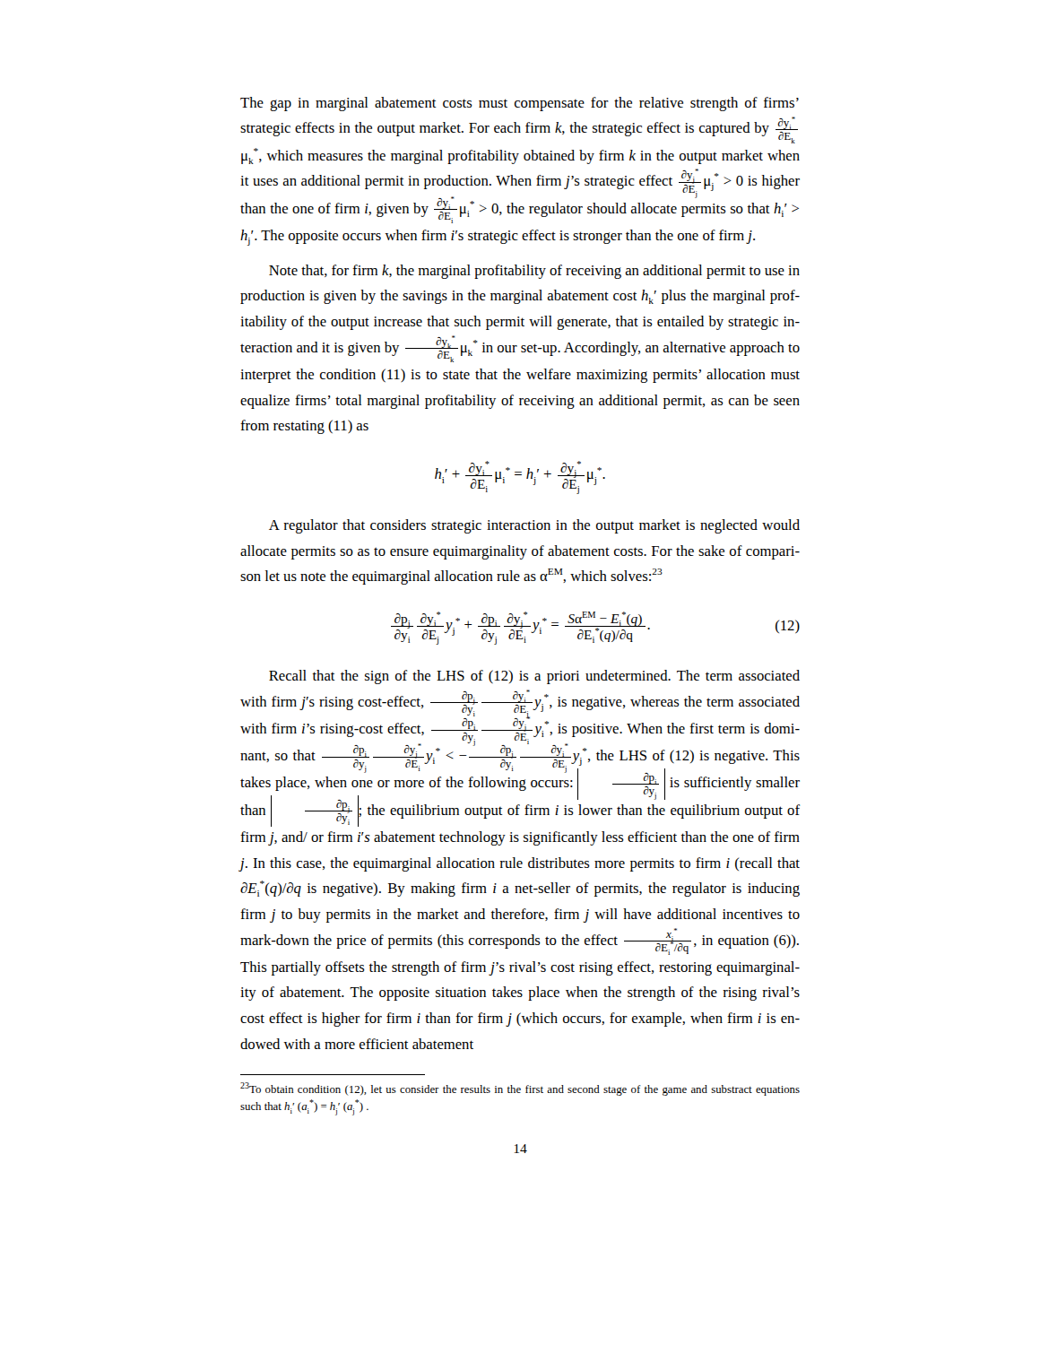The gap in marginal abatement costs must compensate for the relative strength of firms’ strategic effects in the output market. For each firm k, the strategic effect is captured by ∂yi*∂Ekμk*, which measures the marginal profitability obtained by firm k in the output market when it uses an additional permit in production. When firm j’s strategic effect ∂yj*∂Ejμj* > 0 is higher than the one of firm i, given by ∂yi*∂Eiμi* > 0, the regulator should allocate permits so that hi′ > hj′. The opposite occurs when firm i′s strategic effect is stronger than the one of firm j.
Note that, for firm k, the marginal profitability of receiving an additional permit to use in production is given by the savings in the marginal abatement cost hk′ plus the marginal profitability of the output increase that such permit will generate, that is entailed by strategic interaction and it is given by ∂yk*∂Ekμk* in our set-up. Accordingly, an alternative approach to interpret the condition (11) is to state that the welfare maximizing permits’ allocation must equalize firms’ total marginal profitability of receiving an additional permit, as can be seen from restating (11) as
hi′ + ∂yi*∂Eiμi* = hj′ + ∂yj*∂Ejμj*.
A regulator that considers strategic interaction in the output market is neglected would allocate permits so as to ensure equimarginality of abatement costs. For the sake of comparison let us note the equimarginal allocation rule as αEM, which solves:23
∂pj∂yi∂yi*∂Ej yj* + ∂pi∂yj∂yj*∂Ei yi* = SαEM − Ei*(q)∂Ei*(q)/∂q. (12)
Recall that the sign of the LHS of (12) is a priori undetermined. The term associated with firm j′s rising cost-effect, ∂pj∂yi∂yi*∂Ej yj*, is negative, whereas the term associated with firm i’s rising-cost effect, ∂pi∂yj∂yj*∂Ei yi*, is positive. When the first term is dominant, so that ∂pi∂yj∂yj*∂Ei yi* < −∂pj∂yi∂yi*∂Ej yj*, the LHS of (12) is negative. This takes place, when one or more of the following occurs: ∂pi∂yj is sufficiently smaller than ∂pj∂yi; the equilibrium output of firm i is lower than the equilibrium output of firm j, and/ or firm i′s abatement technology is significantly less efficient than the one of firm j. In this case, the equimarginal allocation rule distributes more permits to firm i (recall that ∂Ei*(q)/∂q is negative). By making firm i a net-seller of permits, the regulator is inducing firm j to buy permits in the market and therefore, firm j will have additional incentives to mark-down the price of permits (this corresponds to the effect xi*∂Ei*/∂q, in equation (6)). This partially offsets the strength of firm j’s rival’s cost rising effect, restoring equimarginality of abatement. The opposite situation takes place when the strength of the rising rival’s cost effect is higher for firm i than for firm j (which occurs, for example, when firm i is endowed with a more efficient abatement
23To obtain condition (12), let us consider the results in the first and second stage of the game and substract equations such that hi′ (ai*) = hj′ (aj*) .
14